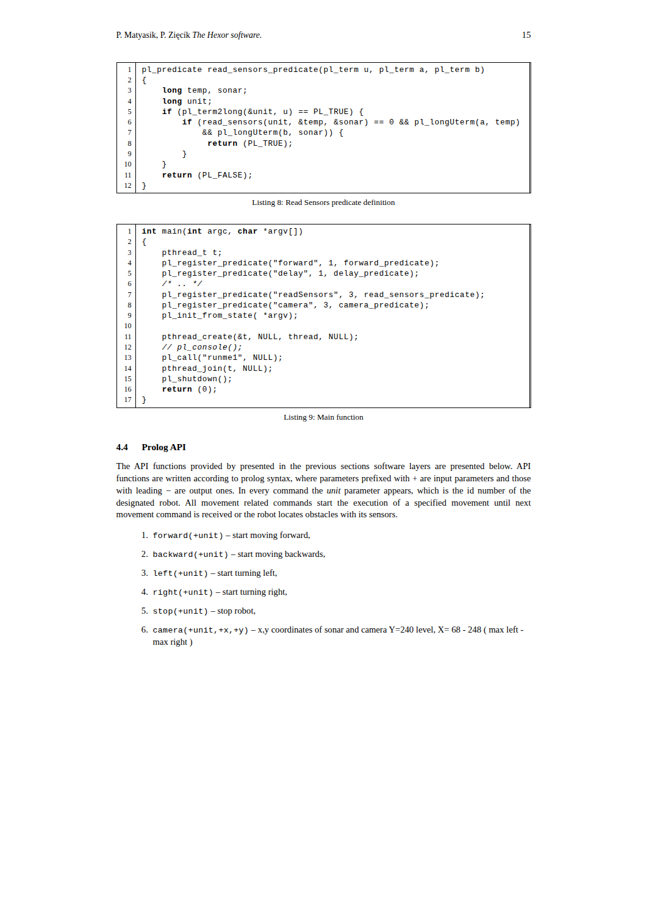P. Matyasik, P. Zięcik The Hexor software.
15
| 1 | pl_predicate read_sensors_predicate(pl_term u, pl_term a, pl_term b) |
| 2 | { |
| 3 | long temp, sonar; |
| 4 | long unit; |
| 5 | if (pl_term2long(&unit, u) == PL_TRUE) { |
| 6 | if (read_sensors(unit, &temp, &sonar) == 0 && pl_longUterm(a, temp) |
| 7 | && pl_longUterm(b, sonar)) { |
| 8 | return (PL_TRUE); |
| 9 | } |
| 10 | } |
| 11 | return (PL_FALSE); |
| 12 | } |
Listing 8: Read Sensors predicate definition
| 1 | int main( int argc, char *argv[]) |
| 2 | { |
| 3 | pthread_t t; |
| 4 | pl_register_predicate("forward", 1, forward_predicate); |
| 5 | pl_register_predicate("delay", 1, delay_predicate); |
| 6 | /* .. */ |
| 7 | pl_register_predicate("readSensors", 3, read_sensors_predicate); |
| 8 | pl_register_predicate("camera", 3, camera_predicate); |
| 9 | pl_init_from_state( *argv); |
| 10 | |
| 11 | pthread_create(&t, NULL, thread, NULL); |
| 12 | // pl_console(); |
| 13 | pl_call("runme1", NULL); |
| 14 | pthread_join(t, NULL); |
| 15 | pl_shutdown(); |
| 16 | return (0); |
| 17 | } |
Listing 9: Main function
4.4 Prolog API
The API functions provided by presented in the previous sections software layers are presented below. API functions are written according to prolog syntax, where parameters prefixed with + are input parameters and those with leading − are output ones. In every command the unit parameter appears, which is the id number of the designated robot. All movement related commands start the execution of a specified movement until next movement command is received or the robot locates obstacles with its sensors.
forward(+unit) – start moving forward,
backward(+unit) – start moving backwards,
left(+unit) – start turning left,
right(+unit) – start turning right,
stop(+unit) – stop robot,
camera(+unit,+x,+y) – x,y coordinates of sonar and camera Y=240 level, X= 68 - 248 ( max left - max right )